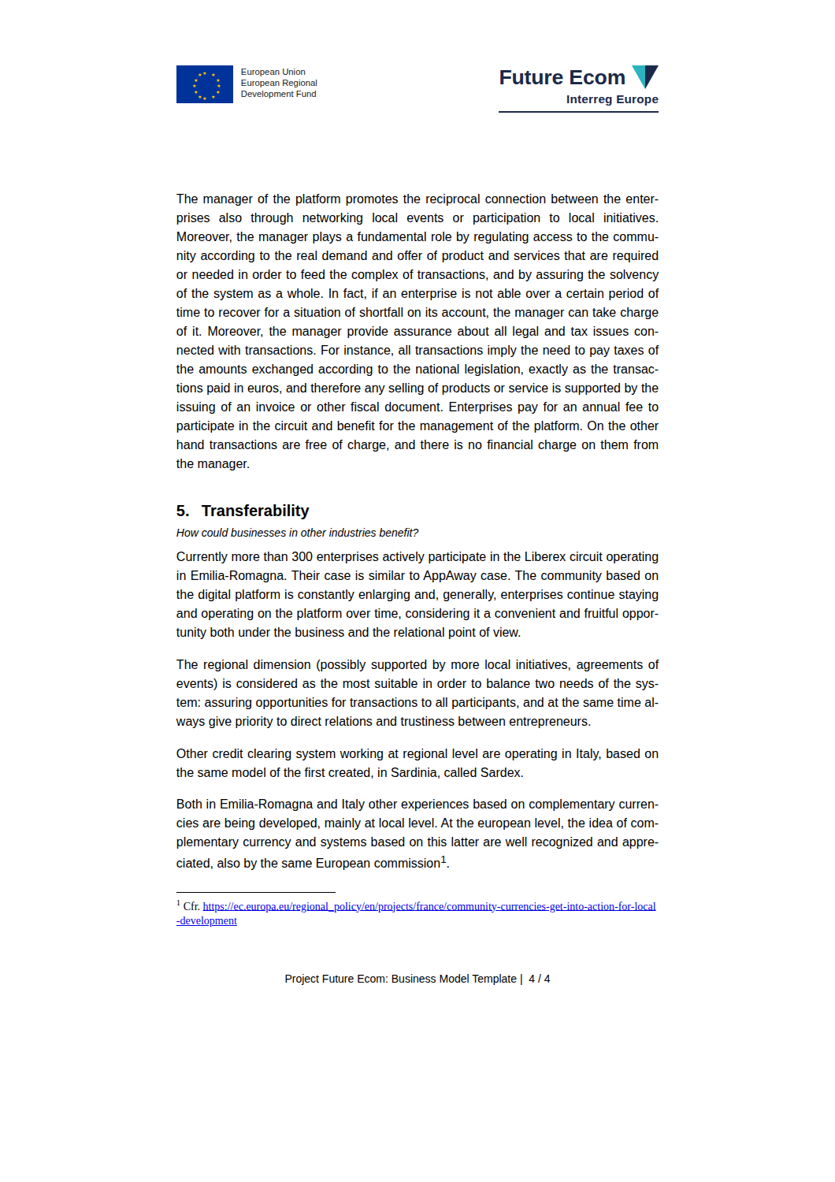★ ★ ★ ★ ★ ★ ★ ★ ★ ★ ★ ★
European Union European Regional Development Fund
Future Ecom
Interreg Europe
The manager of the platform promotes the reciprocal connection between the enterprises also through networking local events or participation to local initiatives. Moreover, the manager plays a fundamental role by regulating access to the community according to the real demand and offer of product and services that are required or needed in order to feed the complex of transactions, and by assuring the solvency of the system as a whole. In fact, if an enterprise is not able over a certain period of time to recover for a situation of shortfall on its account, the manager can take charge of it. Moreover, the manager provide assurance about all legal and tax issues connected with transactions. For instance, all transactions imply the need to pay taxes of the amounts exchanged according to the national legislation, exactly as the transactions paid in euros, and therefore any selling of products or service is supported by the issuing of an invoice or other fiscal document. Enterprises pay for an annual fee to participate in the circuit and benefit for the management of the platform. On the other hand transactions are free of charge, and there is no financial charge on them from the manager.
5. Transferability
How could businesses in other industries benefit?
Currently more than 300 enterprises actively participate in the Liberex circuit operating in Emilia-Romagna. Their case is similar to AppAway case. The community based on the digital platform is constantly enlarging and, generally, enterprises continue staying and operating on the platform over time, considering it a convenient and fruitful opportunity both under the business and the relational point of view.
The regional dimension (possibly supported by more local initiatives, agreements of events) is considered as the most suitable in order to balance two needs of the system: assuring opportunities for transactions to all participants, and at the same time always give priority to direct relations and trustiness between entrepreneurs.
Other credit clearing system working at regional level are operating in Italy, based on the same model of the first created, in Sardinia, called Sardex.
Both in Emilia-Romagna and Italy other experiences based on complementary currencies are being developed, mainly at local level. At the european level, the idea of complementary currency and systems based on this latter are well recognized and appreciated, also by the same European commission1.
1 Cfr. https://ec.europa.eu/regional_policy/en/projects/france/community-currencies-get-into-action-for-local-development
Project Future Ecom: Business Model Template | 4 / 4